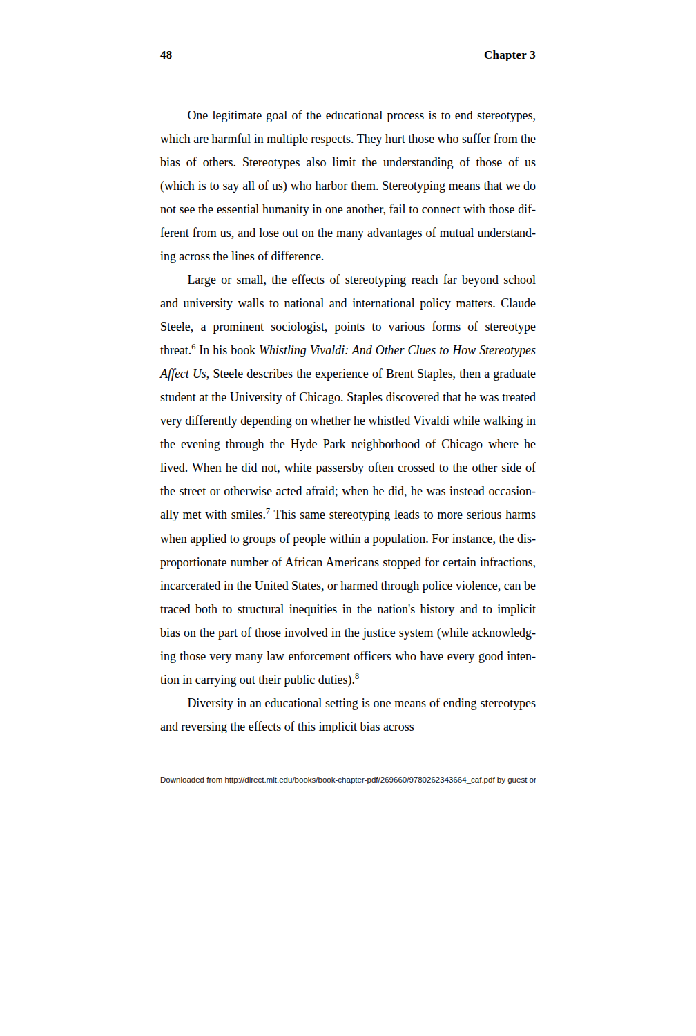48 Chapter 3
One legitimate goal of the educational process is to end stereotypes, which are harmful in multiple respects. They hurt those who suffer from the bias of others. Stereotypes also limit the understanding of those of us (which is to say all of us) who harbor them. Stereotyping means that we do not see the essential humanity in one another, fail to connect with those different from us, and lose out on the many advantages of mutual understanding across the lines of difference.
Large or small, the effects of stereotyping reach far beyond school and university walls to national and international policy matters. Claude Steele, a prominent sociologist, points to various forms of stereotype threat.6 In his book Whistling Vivaldi: And Other Clues to How Stereotypes Affect Us, Steele describes the experience of Brent Staples, then a graduate student at the University of Chicago. Staples discovered that he was treated very differently depending on whether he whistled Vivaldi while walking in the evening through the Hyde Park neighborhood of Chicago where he lived. When he did not, white passersby often crossed to the other side of the street or otherwise acted afraid; when he did, he was instead occasionally met with smiles.7 This same stereotyping leads to more serious harms when applied to groups of people within a population. For instance, the disproportionate number of African Americans stopped for certain infractions, incarcerated in the United States, or harmed through police violence, can be traced both to structural inequities in the nation's history and to implicit bias on the part of those involved in the justice system (while acknowledging those very many law enforcement officers who have every good intention in carrying out their public duties).8
Diversity in an educational setting is one means of ending stereotypes and reversing the effects of this implicit bias across
Downloaded from http://direct.mit.edu/books/book-chapter-pdf/269660/9780262343664_caf.pdf by guest on 25 June 2022